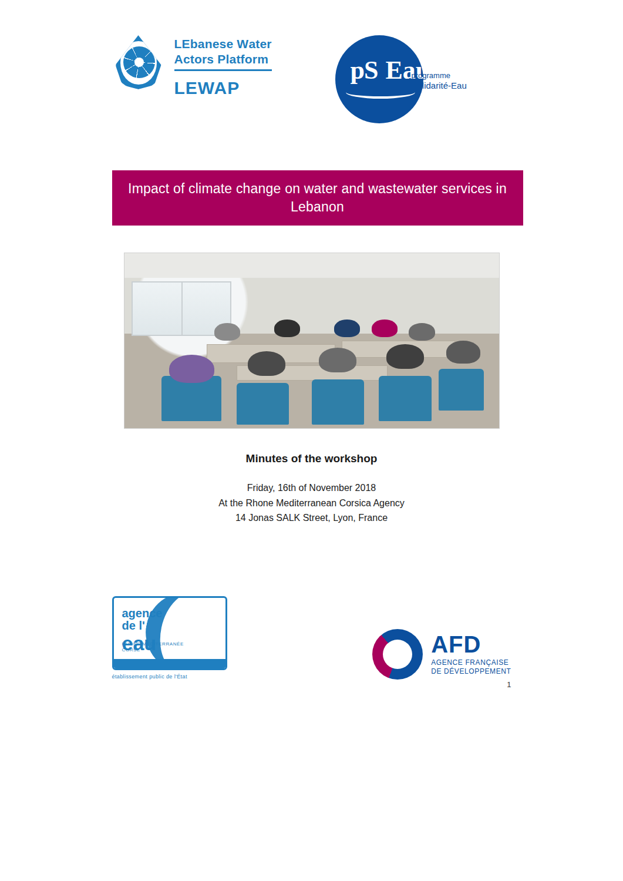LEbanese Water
Actors Platform
LEWAP
pS Eau
programme Solidarité-Eau
Impact of climate change on water and wastewater services in Lebanon
Minutes of the workshop
Friday, 16th of November 2018
At the Rhone Mediterranean Corsica Agency
14 Jonas SALK Street, Lyon, France
agence
de l'eau
Rhône Méditerranée
Corse
établissement public de l'État
AFD
Agence Française
de Développement
1